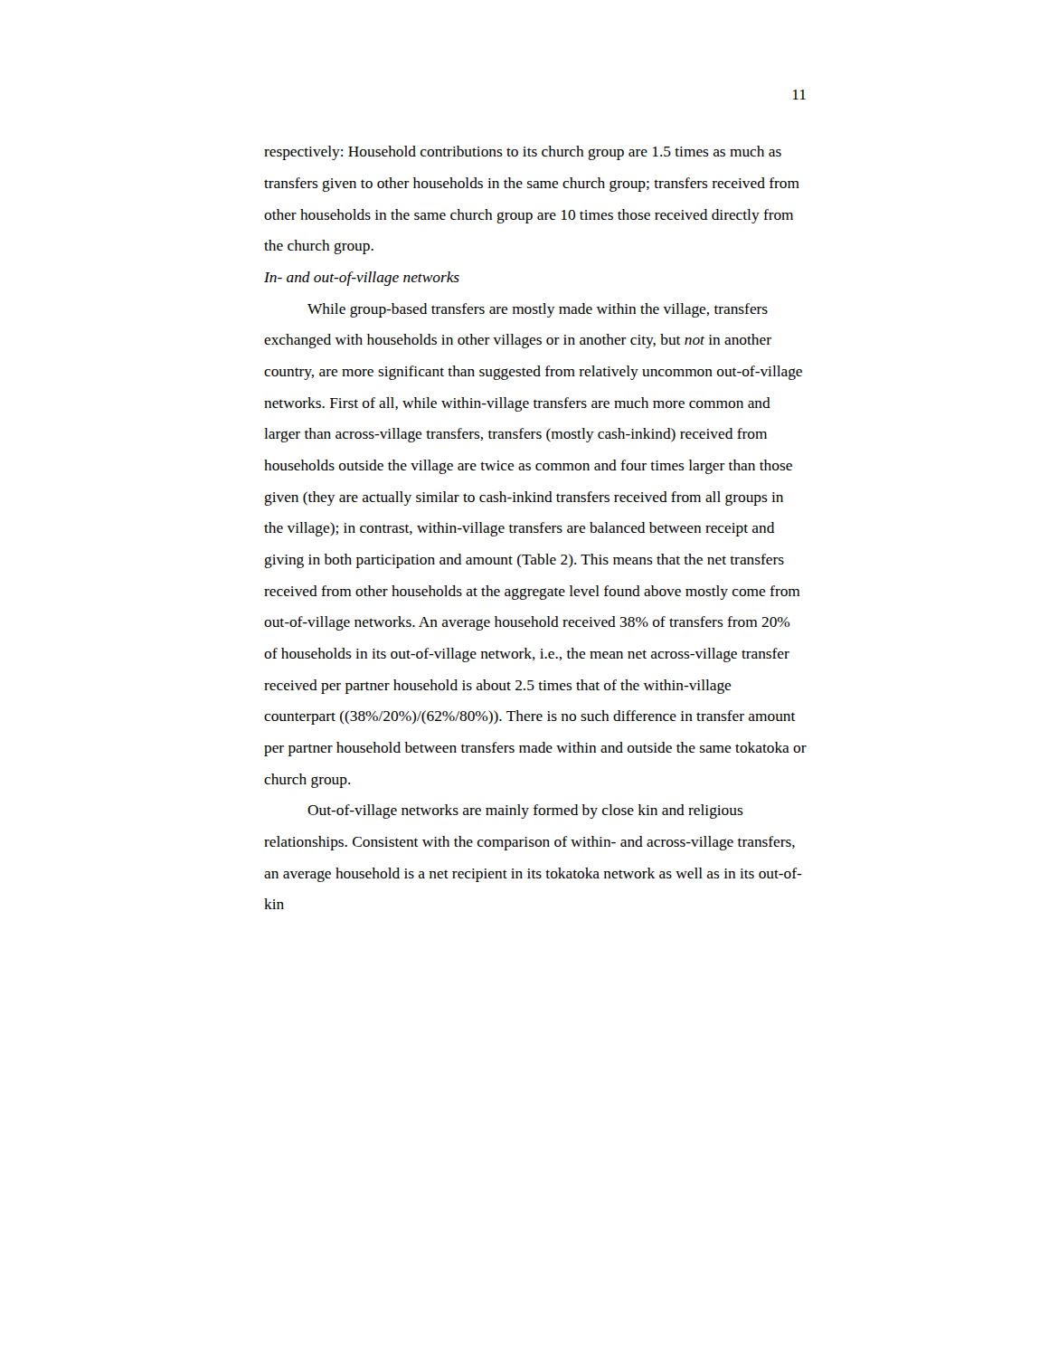11
respectively: Household contributions to its church group are 1.5 times as much as transfers given to other households in the same church group; transfers received from other households in the same church group are 10 times those received directly from the church group.
In- and out-of-village networks
While group-based transfers are mostly made within the village, transfers exchanged with households in other villages or in another city, but not in another country, are more significant than suggested from relatively uncommon out-of-village networks. First of all, while within-village transfers are much more common and larger than across-village transfers, transfers (mostly cash-inkind) received from households outside the village are twice as common and four times larger than those given (they are actually similar to cash-inkind transfers received from all groups in the village); in contrast, within-village transfers are balanced between receipt and giving in both participation and amount (Table 2). This means that the net transfers received from other households at the aggregate level found above mostly come from out-of-village networks. An average household received 38% of transfers from 20% of households in its out-of-village network, i.e., the mean net across-village transfer received per partner household is about 2.5 times that of the within-village counterpart ((38%/20%)/(62%/80%)). There is no such difference in transfer amount per partner household between transfers made within and outside the same tokatoka or church group.
Out-of-village networks are mainly formed by close kin and religious relationships. Consistent with the comparison of within- and across-village transfers, an average household is a net recipient in its tokatoka network as well as in its out-of-kin